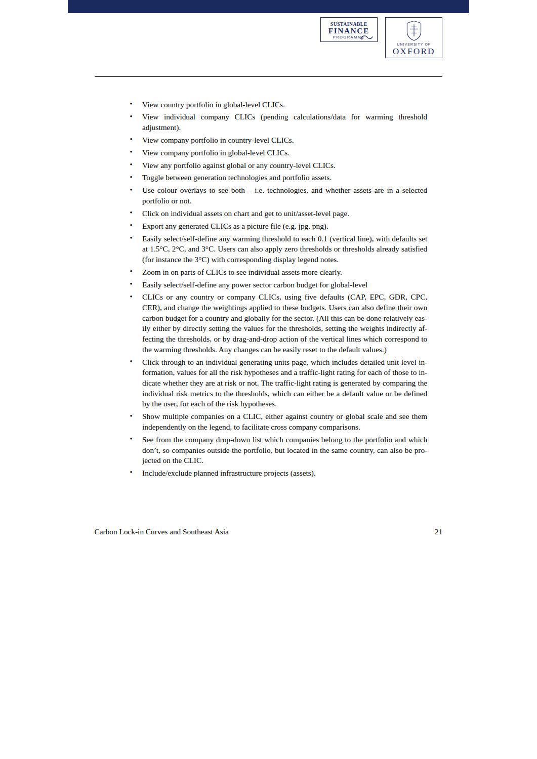SUSTAINABLE
FINANCE
PROGRAMME
UNIVERSITY OF
OXFORD
View country portfolio in global-level CLICs.
View individual company CLICs (pending calculations/data for warming threshold adjustment).
View company portfolio in country-level CLICs.
View company portfolio in global-level CLICs.
View any portfolio against global or any country-level CLICs.
Toggle between generation technologies and portfolio assets.
Use colour overlays to see both – i.e. technologies, and whether assets are in a selected portfolio or not.
Click on individual assets on chart and get to unit/asset-level page.
Export any generated CLICs as a picture file (e.g. jpg, png).
Easily select/self-define any warming threshold to each 0.1 (vertical line), with defaults set at 1.5°C, 2°C, and 3°C. Users can also apply zero thresholds or thresholds already satisfied (for instance the 3°C) with corresponding display legend notes.
Zoom in on parts of CLICs to see individual assets more clearly.
Easily select/self-define any power sector carbon budget for global-level
CLICs or any country or company CLICs, using five defaults (CAP, EPC, GDR, CPC, CER), and change the weightings applied to these budgets. Users can also define their own carbon budget for a country and globally for the sector. (All this can be done relatively easily either by directly setting the values for the thresholds, setting the weights indirectly affecting the thresholds, or by drag-and-drop action of the vertical lines which correspond to the warming thresholds. Any changes can be easily reset to the default values.)
Click through to an individual generating units page, which includes detailed unit level information, values for all the risk hypotheses and a traffic-light rating for each of those to indicate whether they are at risk or not. The traffic-light rating is generated by comparing the individual risk metrics to the thresholds, which can either be a default value or be defined by the user, for each of the risk hypotheses.
Show multiple companies on a CLIC, either against country or global scale and see them independently on the legend, to facilitate cross company comparisons.
See from the company drop-down list which companies belong to the portfolio and which don’t, so companies outside the portfolio, but located in the same country, can also be projected on the CLIC.
Include/exclude planned infrastructure projects (assets).
Carbon Lock-in Curves and Southeast Asia
21